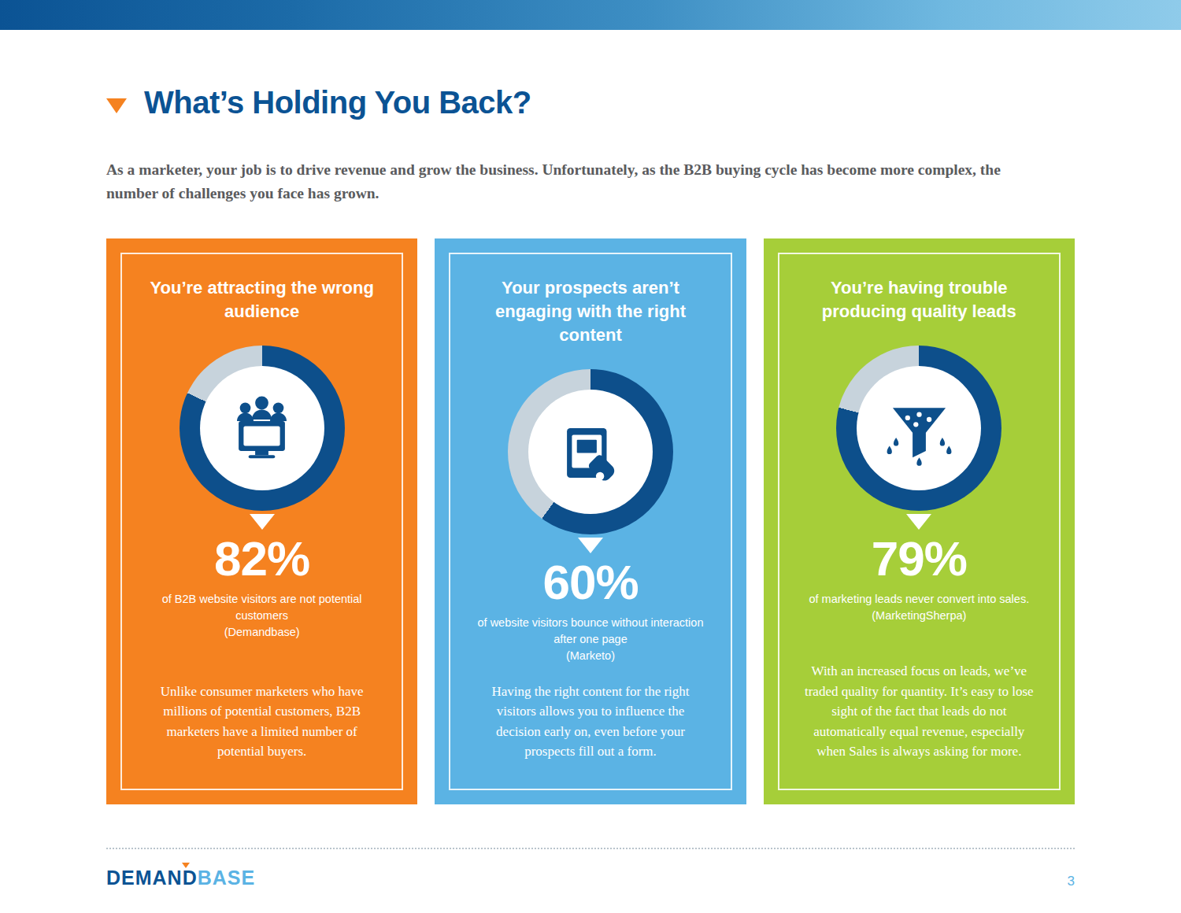What’s Holding You Back?
As a marketer, your job is to drive revenue and grow the business. Unfortunately, as the B2B buying cycle has become more complex, the number of challenges you face has grown.
You’re attracting the wrong audience
82%
of B2B website visitors are not potential customers(Demandbase)
Unlike consumer marketers who have millions of potential customers, B2B marketers have a limited number of potential buyers.
Your prospects aren’t engaging with the right content
60%
of website visitors bounce without interaction after one page(Marketo)
Having the right content for the right visitors allows you to influence the decision early on, even before your prospects fill out a form.
You’re having trouble producing quality leads
79%
of marketing leads never convert into sales.(MarketingSherpa)
With an increased focus on leads, we’ve traded quality for quantity. It’s easy to lose sight of the fact that leads do not automatically equal revenue, especially when Sales is always asking for more.
DEMAND BASE
3